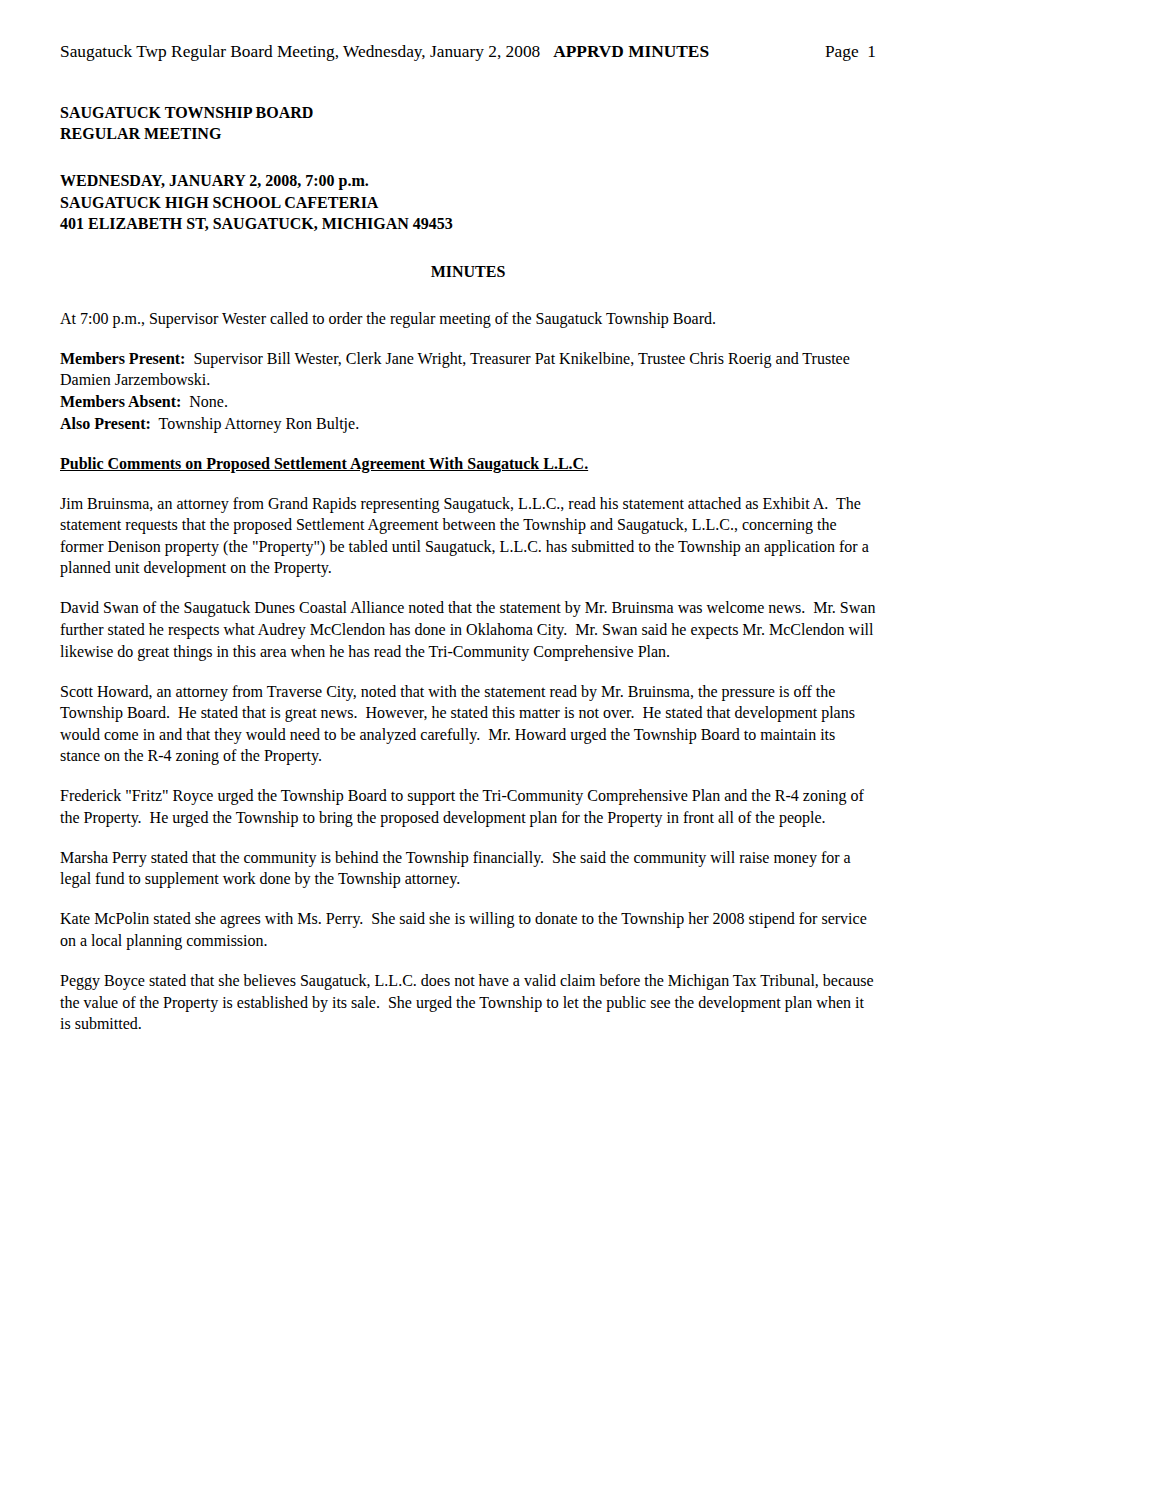Page 1 Saugatuck Twp Regular Board Meeting, Wednesday, January 2, 2008 APPRVD MINUTES
SAUGATUCK TOWNSHIP BOARD
REGULAR MEETING
WEDNESDAY, JANUARY 2, 2008, 7:00 p.m.
SAUGATUCK HIGH SCHOOL CAFETERIA
401 ELIZABETH ST, SAUGATUCK, MICHIGAN 49453
MINUTES
At 7:00 p.m., Supervisor Wester called to order the regular meeting of the Saugatuck Township Board.
Members Present: Supervisor Bill Wester, Clerk Jane Wright, Treasurer Pat Knikelbine, Trustee Chris Roerig and Trustee Damien Jarzembowski.
Members Absent: None.
Also Present: Township Attorney Ron Bultje.
Public Comments on Proposed Settlement Agreement With Saugatuck L.L.C.
Jim Bruinsma, an attorney from Grand Rapids representing Saugatuck, L.L.C., read his statement attached as Exhibit A. The statement requests that the proposed Settlement Agreement between the Township and Saugatuck, L.L.C., concerning the former Denison property (the "Property") be tabled until Saugatuck, L.L.C. has submitted to the Township an application for a planned unit development on the Property.
David Swan of the Saugatuck Dunes Coastal Alliance noted that the statement by Mr. Bruinsma was welcome news. Mr. Swan further stated he respects what Audrey McClendon has done in Oklahoma City. Mr. Swan said he expects Mr. McClendon will likewise do great things in this area when he has read the Tri-Community Comprehensive Plan.
Scott Howard, an attorney from Traverse City, noted that with the statement read by Mr. Bruinsma, the pressure is off the Township Board. He stated that is great news. However, he stated this matter is not over. He stated that development plans would come in and that they would need to be analyzed carefully. Mr. Howard urged the Township Board to maintain its stance on the R-4 zoning of the Property.
Frederick "Fritz" Royce urged the Township Board to support the Tri-Community Comprehensive Plan and the R-4 zoning of the Property. He urged the Township to bring the proposed development plan for the Property in front all of the people.
Marsha Perry stated that the community is behind the Township financially. She said the community will raise money for a legal fund to supplement work done by the Township attorney.
Kate McPolin stated she agrees with Ms. Perry. She said she is willing to donate to the Township her 2008 stipend for service on a local planning commission.
Peggy Boyce stated that she believes Saugatuck, L.L.C. does not have a valid claim before the Michigan Tax Tribunal, because the value of the Property is established by its sale. She urged the Township to let the public see the development plan when it is submitted.